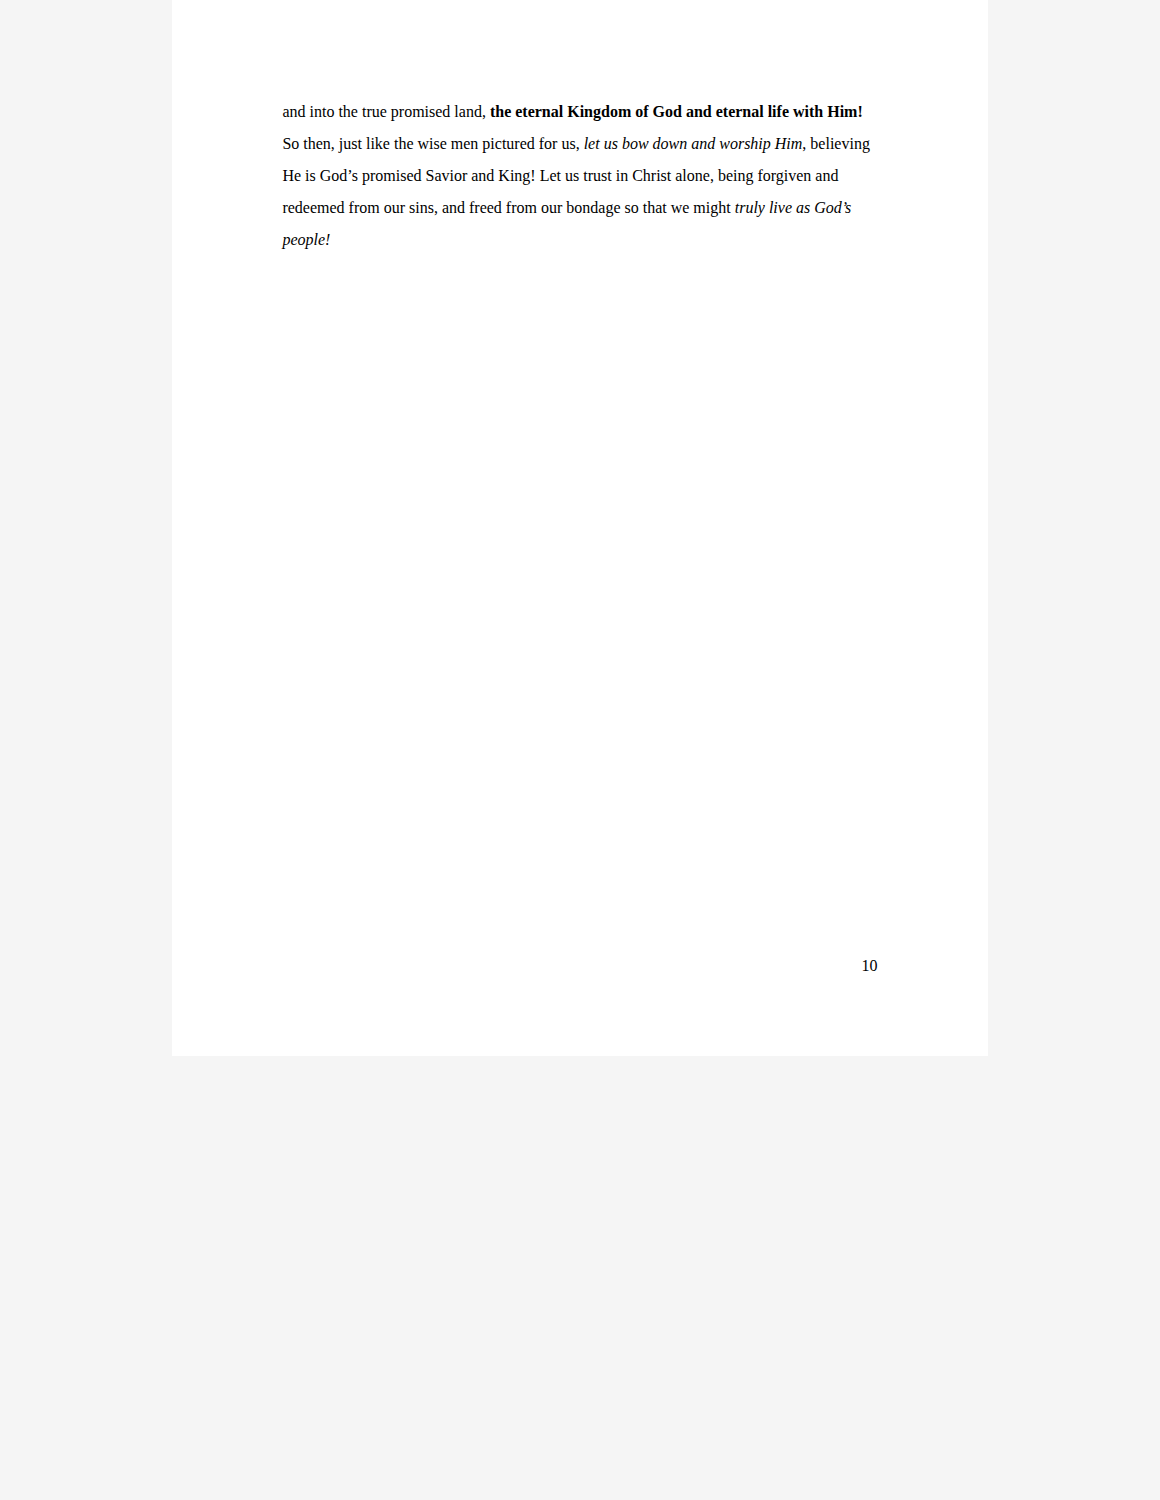and into the true promised land, the eternal Kingdom of God and eternal life with Him! So then, just like the wise men pictured for us, let us bow down and worship Him, believing He is God’s promised Savior and King! Let us trust in Christ alone, being forgiven and redeemed from our sins, and freed from our bondage so that we might truly live as God’s people!
10